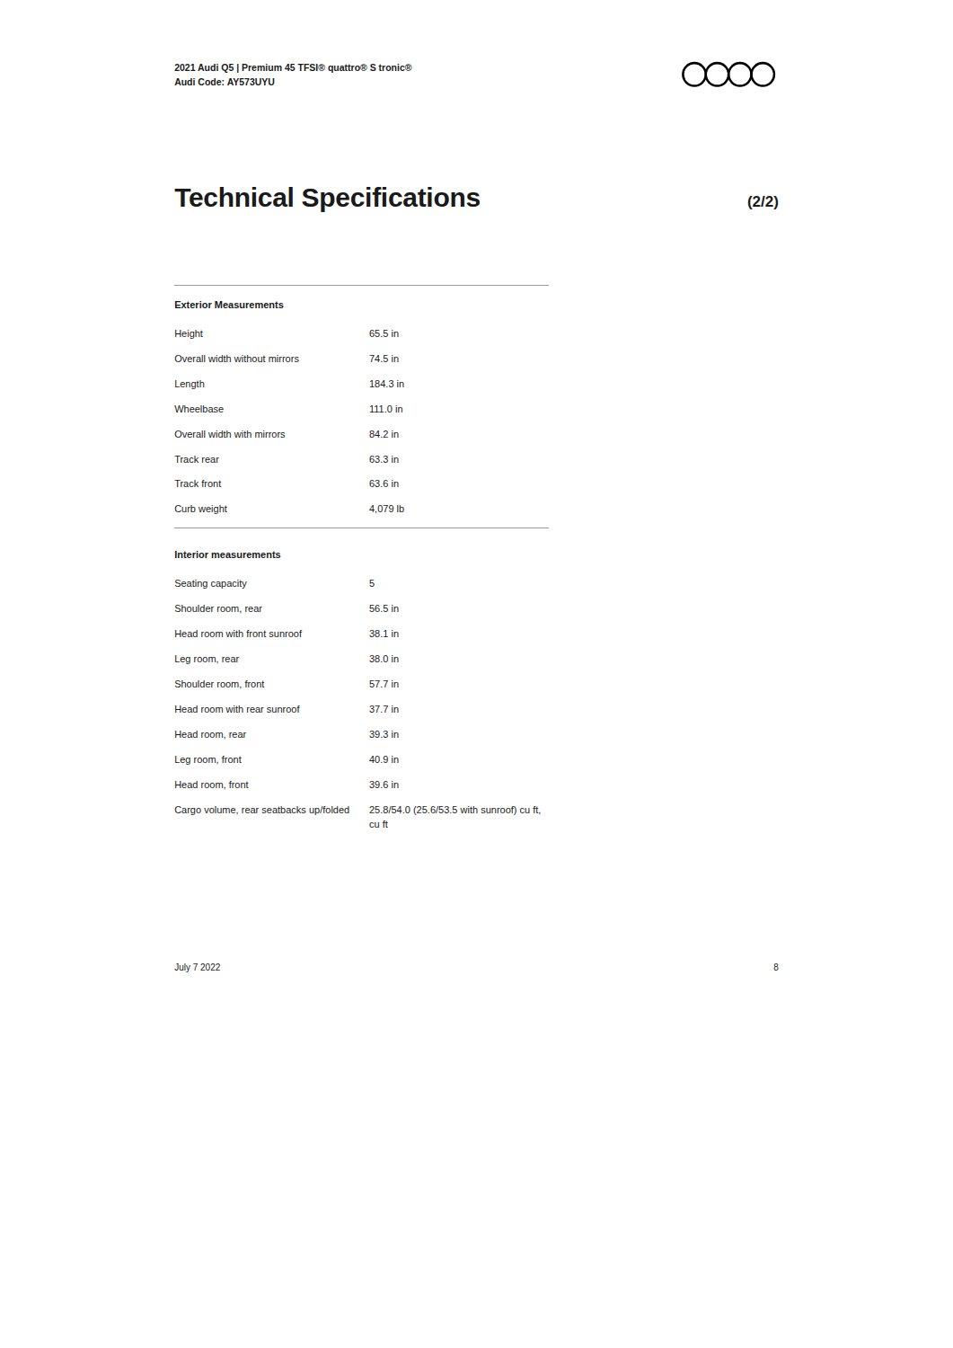2021 Audi Q5 | Premium 45 TFSI® quattro® S tronic®
Audi Code: AY573UYU
Technical Specifications
(2/2)
Exterior Measurements
| Height | 65.5 in |
| Overall width without mirrors | 74.5 in |
| Length | 184.3 in |
| Wheelbase | 111.0 in |
| Overall width with mirrors | 84.2 in |
| Track rear | 63.3 in |
| Track front | 63.6 in |
| Curb weight | 4,079 lb |
Interior measurements
| Seating capacity | 5 |
| Shoulder room, rear | 56.5 in |
| Head room with front sunroof | 38.1 in |
| Leg room, rear | 38.0 in |
| Shoulder room, front | 57.7 in |
| Head room with rear sunroof | 37.7 in |
| Head room, rear | 39.3 in |
| Leg room, front | 40.9 in |
| Head room, front | 39.6 in |
| Cargo volume, rear seatbacks up/folded | 25.8/54.0 (25.6/53.5 with sunroof) cu ft, cu ft |
July 7 2022
8